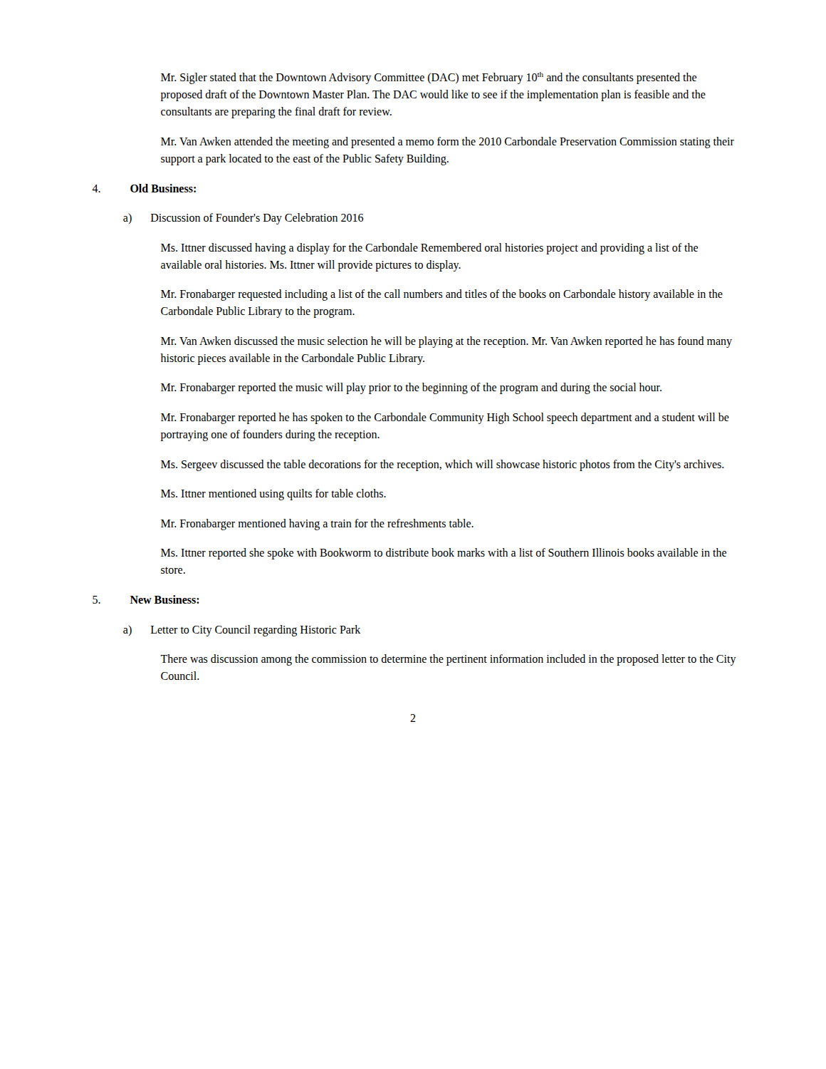Mr. Sigler stated that the Downtown Advisory Committee (DAC) met February 10th and the consultants presented the proposed draft of the Downtown Master Plan. The DAC would like to see if the implementation plan is feasible and the consultants are preparing the final draft for review.
Mr. Van Awken attended the meeting and presented a memo form the 2010 Carbondale Preservation Commission stating their support a park located to the east of the Public Safety Building.
4.
Old Business:
a)
Discussion of Founder's Day Celebration 2016
Ms. Ittner discussed having a display for the Carbondale Remembered oral histories project and providing a list of the available oral histories. Ms. Ittner will provide pictures to display.
Mr. Fronabarger requested including a list of the call numbers and titles of the books on Carbondale history available in the Carbondale Public Library to the program.
Mr. Van Awken discussed the music selection he will be playing at the reception. Mr. Van Awken reported he has found many historic pieces available in the Carbondale Public Library.
Mr. Fronabarger reported the music will play prior to the beginning of the program and during the social hour.
Mr. Fronabarger reported he has spoken to the Carbondale Community High School speech department and a student will be portraying one of founders during the reception.
Ms. Sergeev discussed the table decorations for the reception, which will showcase historic photos from the City's archives.
Ms. Ittner mentioned using quilts for table cloths.
Mr. Fronabarger mentioned having a train for the refreshments table.
Ms. Ittner reported she spoke with Bookworm to distribute book marks with a list of Southern Illinois books available in the store.
5.
New Business:
a)
Letter to City Council regarding Historic Park
There was discussion among the commission to determine the pertinent information included in the proposed letter to the City Council.
2